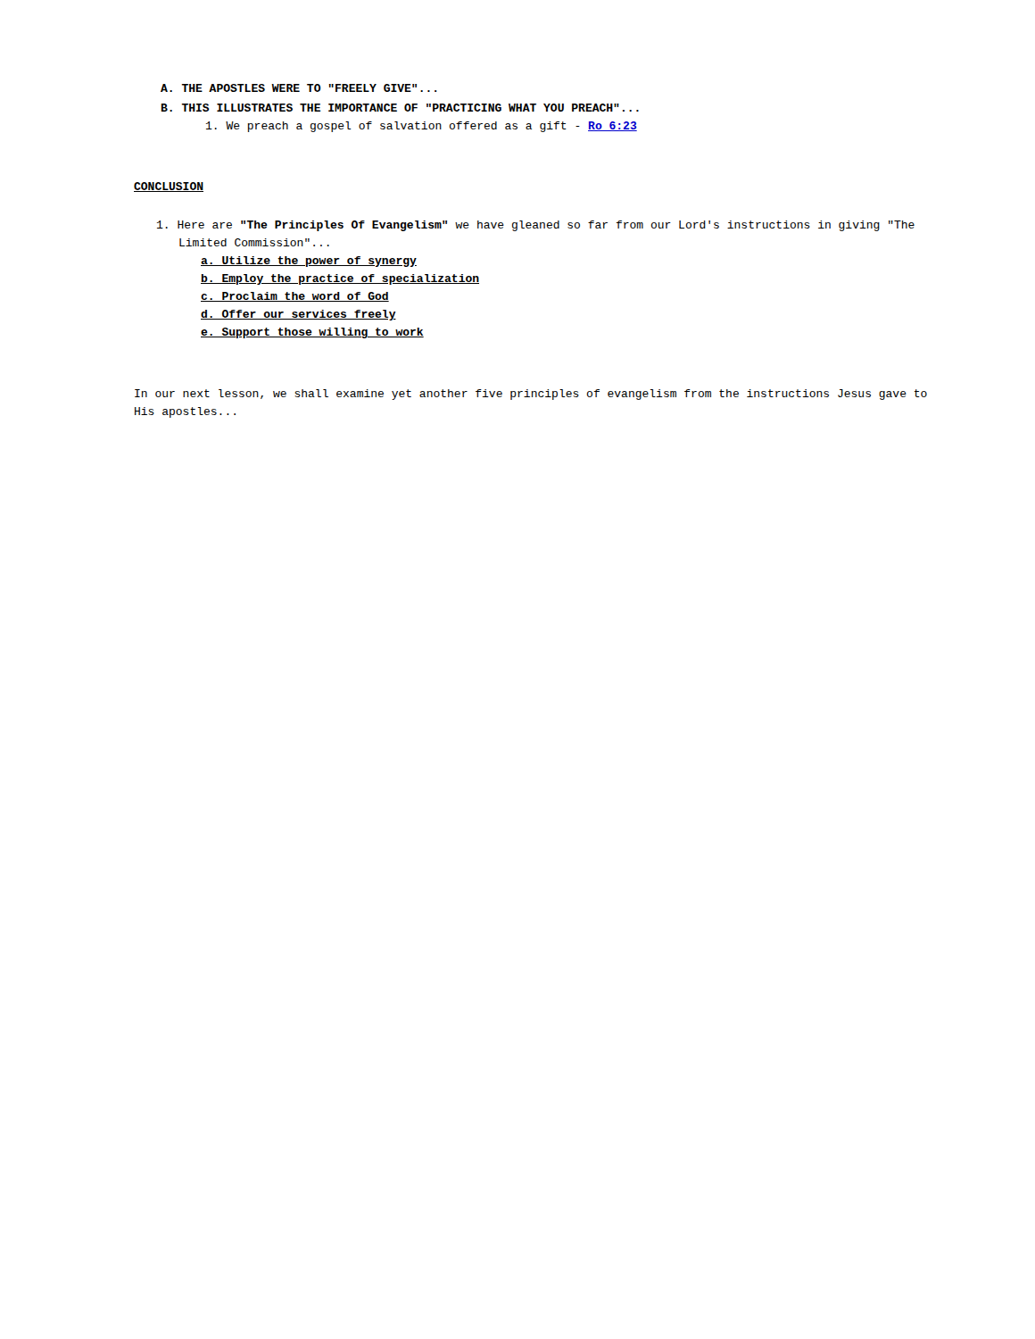A. THE APOSTLES WERE TO "FREELY GIVE"...
B. THIS ILLUSTRATES THE IMPORTANCE OF "PRACTICING WHAT YOU PREACH"...
1. We preach a gospel of salvation offered as a gift - Ro 6:23
CONCLUSION
1. Here are "The Principles Of Evangelism" we have gleaned so far from our Lord's instructions in giving "The Limited Commission"...
a. Utilize the power of synergy
b. Employ the practice of specialization
c. Proclaim the word of God
d. Offer our services freely
e. Support those willing to work
In our next lesson, we shall examine yet another five principles of evangelism from the instructions Jesus gave to His apostles...